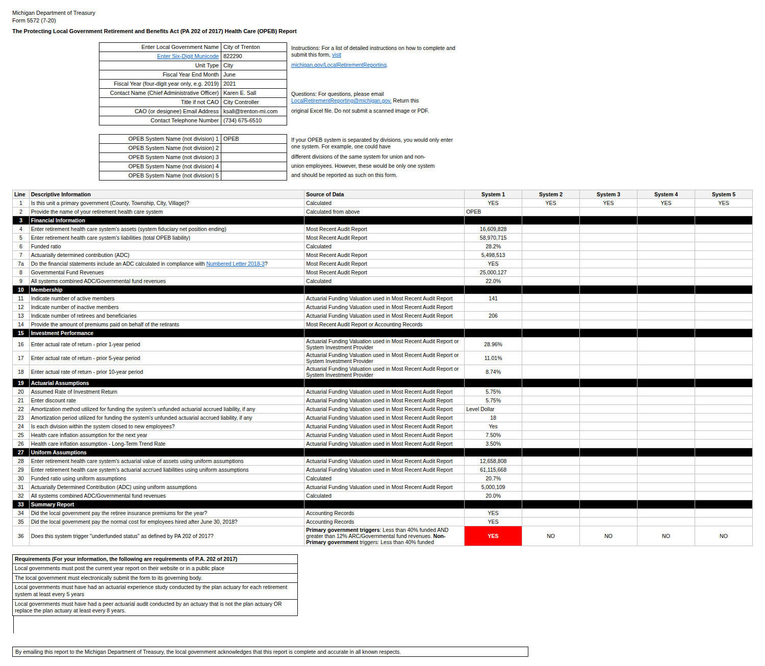Michigan Department of Treasury
Form 5572 (7-20)
The Protecting Local Government Retirement and Benefits Act (PA 202 of 2017) Health Care (OPEB) Report
| Enter Local Government Name | City of Trenton | Instructions: For a list of detailed instructions on how to complete and submit this form, visit |
| Enter Six-Digit Municode | 822290 |
| Unit Type | City | michigan.gov/LocalRetirementReporting . |
| Fiscal Year End Month | June | |
| Fiscal Year (four-digit year only, e.g. 2019) | 2021 | |
| Contact Name (Chief Administrative Officer) | Karen E. Sall | Questions: For questions, please email LocalRetirementReporting@michigan.gov. Return this |
| Title if not CAO | City Controller |
| CAO (or designee) Email Address | ksall@trenton-mi.com | original Excel file. Do not submit a scanned image or PDF. |
| Contact Telephone Number | (734) 675-6510 | |
| OPEB System Name (not division) 1 | OPEB | If your OPEB system is separated by divisions, you would only enter one system. For example, one could have |
| OPEB System Name (not division) 2 | |
| OPEB System Name (not division) 3 | | different divisions of the same system for union and non- |
| OPEB System Name (not division) 4 | | union employees. However, these would be only one system |
| OPEB System Name (not division) 5 | | and should be reported as such on this form. |
| Line | Descriptive Information | Source of Data | System 1 | System 2 | System 3 | System 4 | System 5 |
| --- | --- | --- | --- | --- | --- | --- | --- |
| 1 | Is this unit a primary government (County, Township, City, Village)? | Calculated | YES | YES | YES | YES | YES |
| 2 | Provide the name of your retirement health care system | Calculated from above | OPEB | | | | |
| 3 | Financial Information | | | | | | |
| 4 | Enter retirement health care system's assets (system fiduciary net position ending) | Most Recent Audit Report | 16,609,828 | | | | |
| 5 | Enter retirement health care system's liabilities (total OPEB liability) | Most Recent Audit Report | 58,970,715 | | | | |
| 6 | Funded ratio | Calculated | 28.2% | | | | |
| 7 | Actuarially determined contribution (ADC) | Most Recent Audit Report | 5,498,513 | | | | |
| 7a | Do the financial statements include an ADC calculated in compliance with Numbered Letter 2018-3 ? | Most Recent Audit Report | YES | | | | |
| 8 | Governmental Fund Revenues | Most Recent Audit Report | 25,000,127 | | | | |
| 9 | All systems combined ADC/Governmental fund revenues | Calculated | 22.0% | | | | |
| 10 | Membership | | | | | | |
| 11 | Indicate number of active members | Actuarial Funding Valuation used in Most Recent Audit Report | 141 | | | | |
| 12 | Indicate number of inactive members | Actuarial Funding Valuation used in Most Recent Audit Report | | | | | |
| 13 | Indicate number of retirees and beneficiaries | Actuarial Funding Valuation used in Most Recent Audit Report | 206 | | | | |
| 14 | Provide the amount of premiums paid on behalf of the retirants | Most Recent Audit Report or Accounting Records | | | | | |
| 15 | Investment Performance | | | | | | |
| 16 | Enter actual rate of return - prior 1-year period | Actuarial Funding Valuation used in Most Recent Audit Report or System Investment Provider | 28.96% | | | | |
| 17 | Enter actual rate of return - prior 5-year period | Actuarial Funding Valuation used in Most Recent Audit Report or System Investment Provider | 11.01% | | | | |
| 18 | Enter actual rate of return - prior 10-year period | Actuarial Funding Valuation used in Most Recent Audit Report or System Investment Provider | 8.74% | | | | |
| 19 | Actuarial Assumptions | | | | | | |
| 20 | Assumed Rate of Investment Return | Actuarial Funding Valuation used in Most Recent Audit Report | 5.75% | | | | |
| 21 | Enter discount rate | Actuarial Funding Valuation used in Most Recent Audit Report | 5.75% | | | | |
| 22 | Amortization method utilized for funding the system's unfunded actuarial accrued liability, if any | Actuarial Funding Valuation used in Most Recent Audit Report | Level Dollar | | | | |
| 23 | Amortization period utilized for funding the system's unfunded actuarial accrued liability, if any | Actuarial Funding Valuation used in Most Recent Audit Report | 18 | | | | |
| 24 | Is each division within the system closed to new employees? | Actuarial Funding Valuation used in Most Recent Audit Report | Yes | | | | |
| 25 | Health care inflation assumption for the next year | Actuarial Funding Valuation used in Most Recent Audit Report | 7.50% | | | | |
| 26 | Health care inflation assumption - Long-Term Trend Rate | Actuarial Funding Valuation used in Most Recent Audit Report | 3.50% | | | | |
| 27 | Uniform Assumptions | | | | | | |
| 28 | Enter retirement health care system's actuarial value of assets using uniform assumptions | Actuarial Funding Valuation used in Most Recent Audit Report | 12,658,808 | | | | |
| 29 | Enter retirement health care system's actuarial accrued liabilities using uniform assumptions | Actuarial Funding Valuation used in Most Recent Audit Report | 61,115,668 | | | | |
| 30 | Funded ratio using uniform assumptions | Calculated | 20.7% | | | | |
| 31 | Actuarially Determined Contribution (ADC) using uniform assumptions | Actuarial Funding Valuation used in Most Recent Audit Report | 5,000,109 | | | | |
| 32 | All systems combined ADC/Governmental fund revenues | Calculated | 20.0% | | | | |
| 33 | Summary Report | | | | | | |
| 34 | Did the local government pay the retiree insurance premiums for the year? | Accounting Records | YES | | | | |
| 35 | Did the local government pay the normal cost for employees hired after June 30, 2018? | Accounting Records | YES | | | | |
| 36 | Does this system trigger "underfunded status" as defined by PA 202 of 2017? | Primary government triggers : Less than 40% funded AND greater than 12% ARC/Governmental fund revenues. Non-Primary government triggers: Less than 40% funded | YES | NO | NO | NO | NO |
| Requirements (For your information, the following are requirements of P.A. 202 of 2017) |
| Local governments must post the current year report on their website or in a public place |
| The local government must electronically submit the form to its governing body. |
| Local governments must have had an actuarial experience study conducted by the plan actuary for each retirement system at least every 5 years |
| Local governments must have had a peer actuarial audit conducted by an actuary that is not the plan actuary OR replace the plan actuary at least every 8 years. |
By emailing this report to the Michigan Department of Treasury, the local government acknowledges that this report is complete and accurate in all known respects.